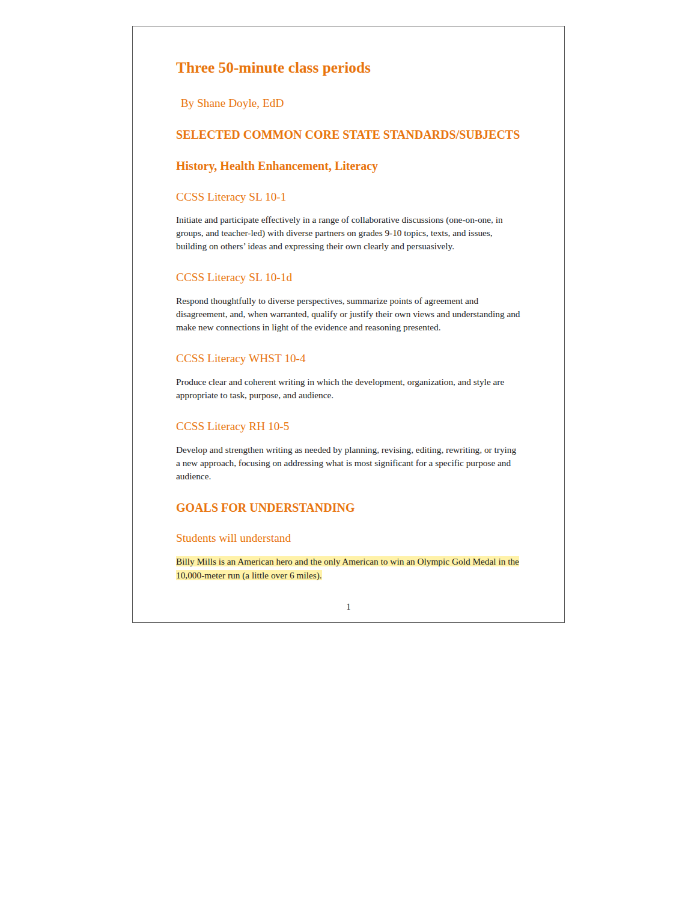Three 50-minute class periods
By Shane Doyle, EdD
SELECTED COMMON CORE STATE STANDARDS/SUBJECTS
History, Health Enhancement, Literacy
CCSS Literacy SL 10-1
Initiate and participate effectively in a range of collaborative discussions (one-on-one, in groups, and teacher-led) with diverse partners on grades 9-10 topics, texts, and issues, building on others’ ideas and expressing their own clearly and persuasively.
CCSS Literacy SL 10-1d
Respond thoughtfully to diverse perspectives, summarize points of agreement and disagreement, and, when warranted, qualify or justify their own views and understanding and make new connections in light of the evidence and reasoning presented.
CCSS Literacy WHST 10-4
Produce clear and coherent writing in which the development, organization, and style are appropriate to task, purpose, and audience.
CCSS Literacy RH 10-5
Develop and strengthen writing as needed by planning, revising, editing, rewriting, or trying a new approach, focusing on addressing what is most significant for a specific purpose and audience.
GOALS FOR UNDERSTANDING
Students will understand
Billy Mills is an American hero and the only American to win an Olympic Gold Medal in the 10,000-meter run (a little over 6 miles).
1